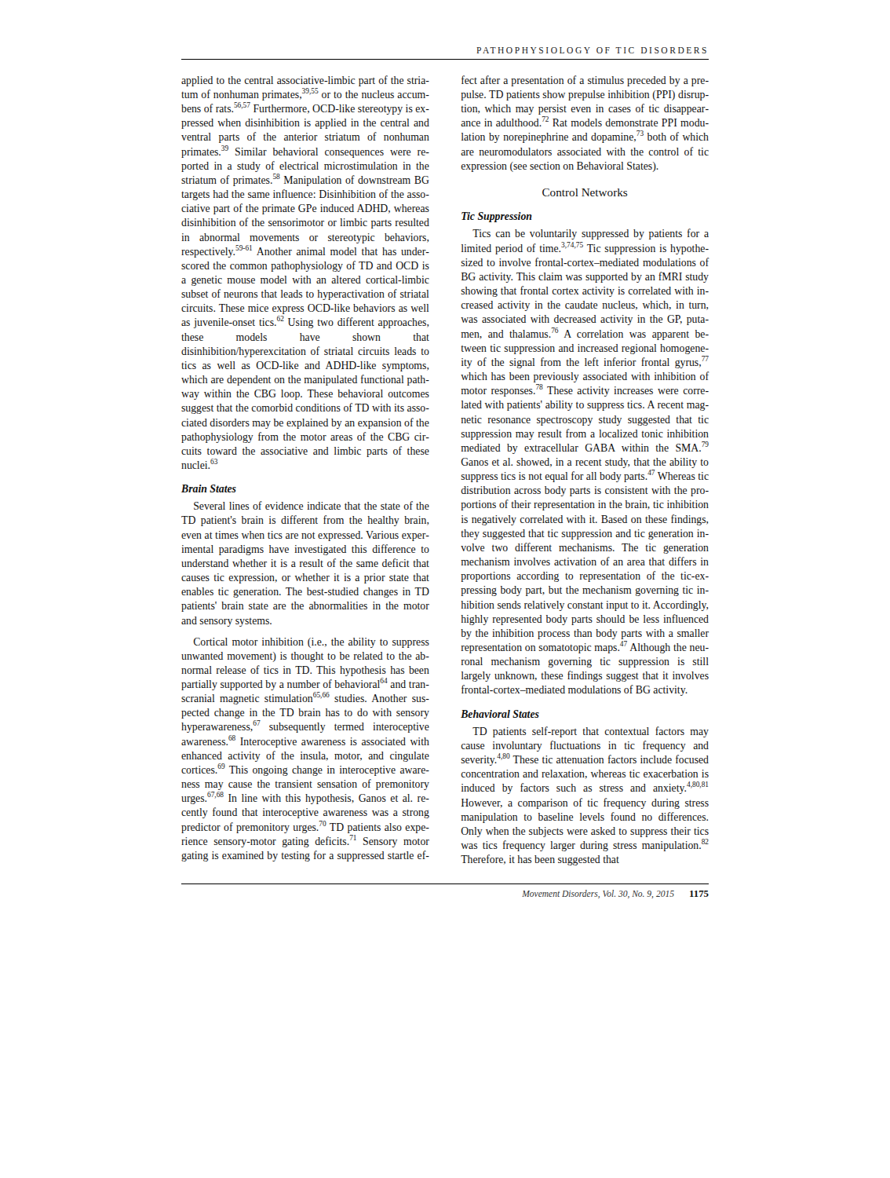Pathophysiology of Tic Disorders
applied to the central associative-limbic part of the striatum of nonhuman primates,39,55 or to the nucleus accumbens of rats.56,57 Furthermore, OCD-like stereotypy is expressed when disinhibition is applied in the central and ventral parts of the anterior striatum of nonhuman primates.39 Similar behavioral consequences were reported in a study of electrical microstimulation in the striatum of primates.58 Manipulation of downstream BG targets had the same influence: Disinhibition of the associative part of the primate GPe induced ADHD, whereas disinhibition of the sensorimotor or limbic parts resulted in abnormal movements or stereotypic behaviors, respectively.59-61 Another animal model that has underscored the common pathophysiology of TD and OCD is a genetic mouse model with an altered cortical-limbic subset of neurons that leads to hyperactivation of striatal circuits. These mice express OCD-like behaviors as well as juvenile-onset tics.62 Using two different approaches, these models have shown that disinhibition/hyperexcitation of striatal circuits leads to tics as well as OCD-like and ADHD-like symptoms, which are dependent on the manipulated functional pathway within the CBG loop. These behavioral outcomes suggest that the comorbid conditions of TD with its associated disorders may be explained by an expansion of the pathophysiology from the motor areas of the CBG circuits toward the associative and limbic parts of these nuclei.63
Brain States
Several lines of evidence indicate that the state of the TD patient's brain is different from the healthy brain, even at times when tics are not expressed. Various experimental paradigms have investigated this difference to understand whether it is a result of the same deficit that causes tic expression, or whether it is a prior state that enables tic generation. The best-studied changes in TD patients' brain state are the abnormalities in the motor and sensory systems.
Cortical motor inhibition (i.e., the ability to suppress unwanted movement) is thought to be related to the abnormal release of tics in TD. This hypothesis has been partially supported by a number of behavioral64 and transcranial magnetic stimulation65,66 studies. Another suspected change in the TD brain has to do with sensory hyperawareness,67 subsequently termed interoceptive awareness.68 Interoceptive awareness is associated with enhanced activity of the insula, motor, and cingulate cortices.69 This ongoing change in interoceptive awareness may cause the transient sensation of premonitory urges.67,68 In line with this hypothesis, Ganos et al. recently found that interoceptive awareness was a strong predictor of premonitory urges.70 TD patients also experience sensory-motor gating deficits.71 Sensory motor gating is examined by testing for a suppressed startle effect after a presentation of a stimulus preceded by a prepulse. TD patients show prepulse inhibition (PPI) disruption, which may persist even in cases of tic disappearance in adulthood.72 Rat models demonstrate PPI modulation by norepinephrine and dopamine,73 both of which are neuromodulators associated with the control of tic expression (see section on Behavioral States).
Control Networks
Tic Suppression
Tics can be voluntarily suppressed by patients for a limited period of time.3,74,75 Tic suppression is hypothesized to involve frontal-cortex–mediated modulations of BG activity. This claim was supported by an fMRI study showing that frontal cortex activity is correlated with increased activity in the caudate nucleus, which, in turn, was associated with decreased activity in the GP, putamen, and thalamus.76 A correlation was apparent between tic suppression and increased regional homogeneity of the signal from the left inferior frontal gyrus,77 which has been previously associated with inhibition of motor responses.78 These activity increases were correlated with patients' ability to suppress tics. A recent magnetic resonance spectroscopy study suggested that tic suppression may result from a localized tonic inhibition mediated by extracellular GABA within the SMA.79 Ganos et al. showed, in a recent study, that the ability to suppress tics is not equal for all body parts.47 Whereas tic distribution across body parts is consistent with the proportions of their representation in the brain, tic inhibition is negatively correlated with it. Based on these findings, they suggested that tic suppression and tic generation involve two different mechanisms. The tic generation mechanism involves activation of an area that differs in proportions according to representation of the tic-expressing body part, but the mechanism governing tic inhibition sends relatively constant input to it. Accordingly, highly represented body parts should be less influenced by the inhibition process than body parts with a smaller representation on somatotopic maps.47 Although the neuronal mechanism governing tic suppression is still largely unknown, these findings suggest that it involves frontal-cortex–mediated modulations of BG activity.
Behavioral States
TD patients self-report that contextual factors may cause involuntary fluctuations in tic frequency and severity.4,80 These tic attenuation factors include focused concentration and relaxation, whereas tic exacerbation is induced by factors such as stress and anxiety.4,80,81 However, a comparison of tic frequency during stress manipulation to baseline levels found no differences. Only when the subjects were asked to suppress their tics was tics frequency larger during stress manipulation.82 Therefore, it has been suggested that
Movement Disorders, Vol. 30, No. 9, 2015 1175